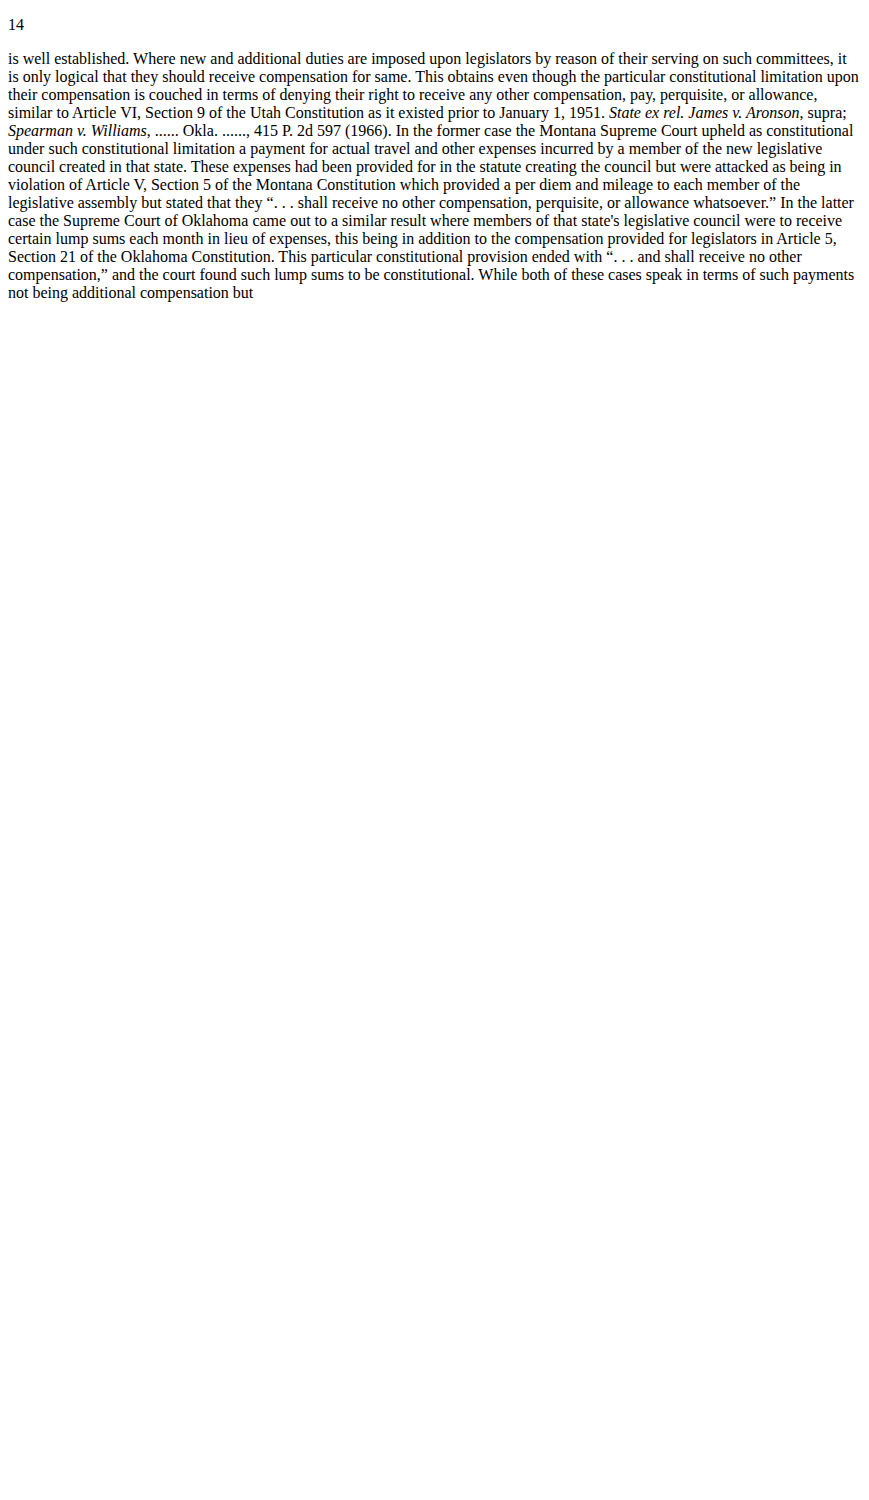14
is well established. Where new and additional duties are imposed upon legislators by reason of their serving on such committees, it is only logical that they should receive compensation for same. This obtains even though the particular constitutional limitation upon their compensation is couched in terms of denying their right to receive any other compensation, pay, perquisite, or allowance, similar to Article VI, Section 9 of the Utah Constitution as it existed prior to January 1, 1951. State ex rel. James v. Aronson, supra; Spearman v. Williams, ...... Okla. ......, 415 P. 2d 597 (1966). In the former case the Montana Supreme Court upheld as constitutional under such constitutional limitation a payment for actual travel and other expenses incurred by a member of the new legislative council created in that state. These expenses had been provided for in the statute creating the council but were attacked as being in violation of Article V, Section 5 of the Montana Constitution which provided a per diem and mileage to each member of the legislative assembly but stated that they “. . . shall receive no other compensation, perquisite, or allowance whatsoever.” In the latter case the Supreme Court of Oklahoma came out to a similar result where members of that state's legislative council were to receive certain lump sums each month in lieu of expenses, this being in addition to the compensation provided for legislators in Article 5, Section 21 of the Oklahoma Constitution. This particular constitutional provision ended with “. . . and shall receive no other compensation,” and the court found such lump sums to be constitutional. While both of these cases speak in terms of such payments not being additional compensation but